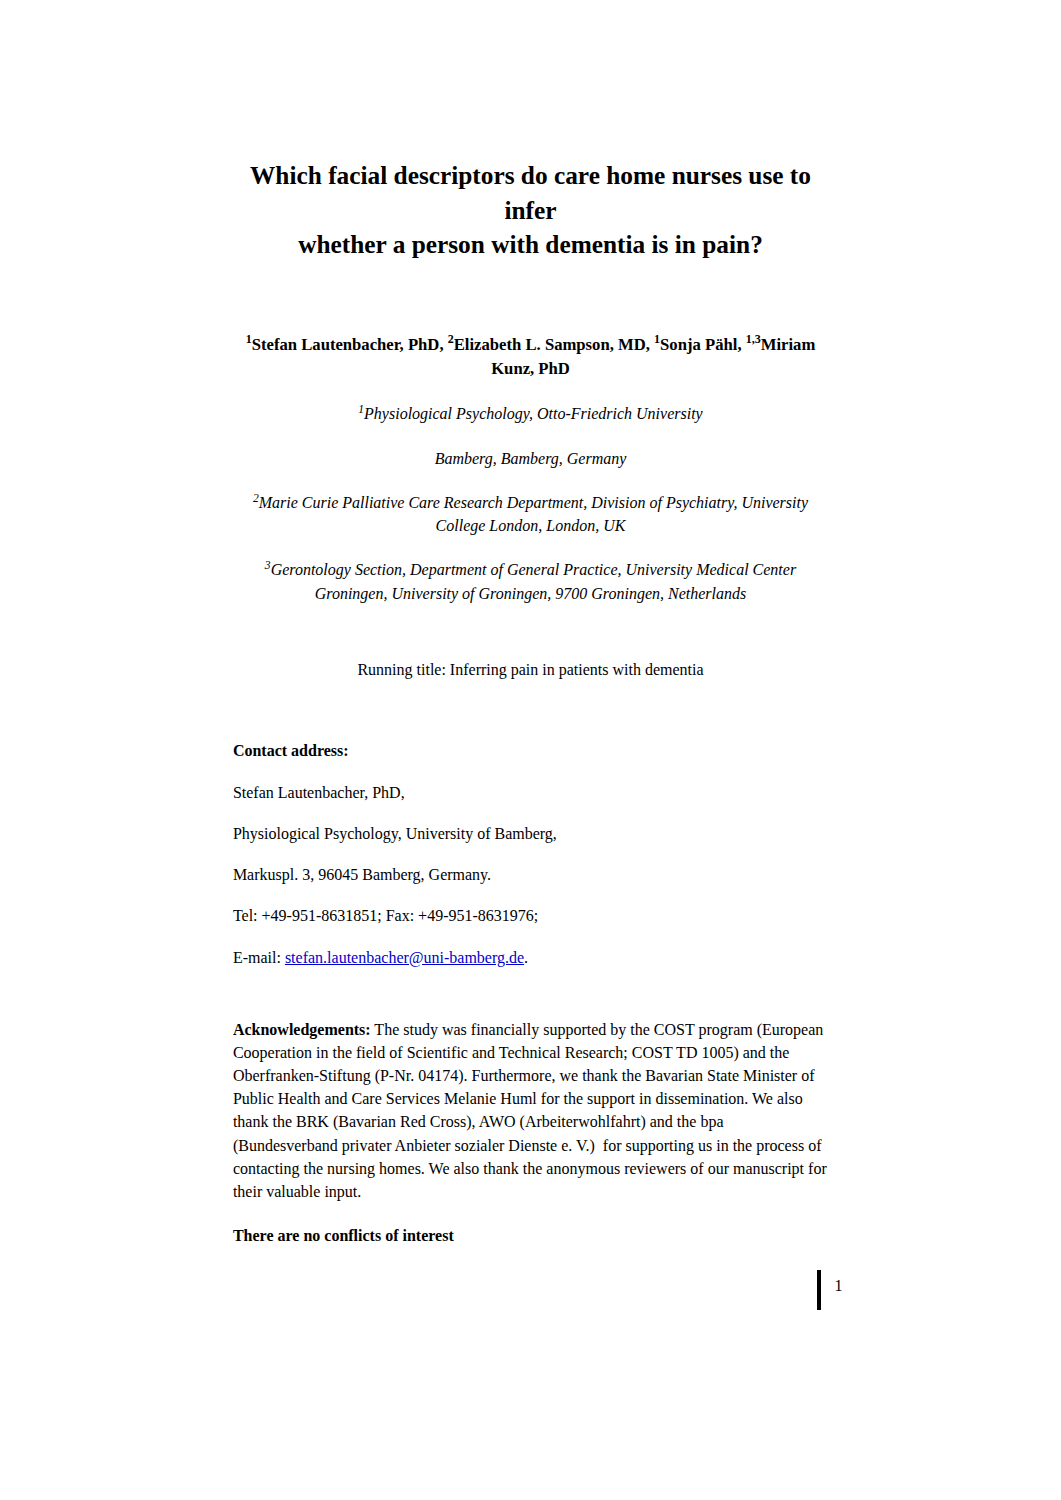Which facial descriptors do care home nurses use to infer
whether a person with dementia is in pain?
1Stefan Lautenbacher, PhD, 2Elizabeth L. Sampson, MD, 1Sonja Pähl, 1,3Miriam Kunz, PhD
1Physiological Psychology, Otto-Friedrich University
Bamberg, Bamberg, Germany
2Marie Curie Palliative Care Research Department, Division of Psychiatry, University College London, London, UK
3Gerontology Section, Department of General Practice, University Medical Center Groningen, University of Groningen, 9700 Groningen, Netherlands
Running title: Inferring pain in patients with dementia
Contact address:
Stefan Lautenbacher, PhD,
Physiological Psychology, University of Bamberg,
Markuspl. 3, 96045 Bamberg, Germany.
Tel: +49-951-8631851; Fax: +49-951-8631976;
E-mail: stefan.lautenbacher@uni-bamberg.de.
Acknowledgements: The study was financially supported by the COST program (European Cooperation in the field of Scientific and Technical Research; COST TD 1005) and the Oberfranken-Stiftung (P-Nr. 04174). Furthermore, we thank the Bavarian State Minister of Public Health and Care Services Melanie Huml for the support in dissemination. We also thank the BRK (Bavarian Red Cross), AWO (Arbeiterwohlfahrt) and the bpa (Bundesverband privater Anbieter sozialer Dienste e. V.) for supporting us in the process of contacting the nursing homes. We also thank the anonymous reviewers of our manuscript for their valuable input.
There are no conflicts of interest
1